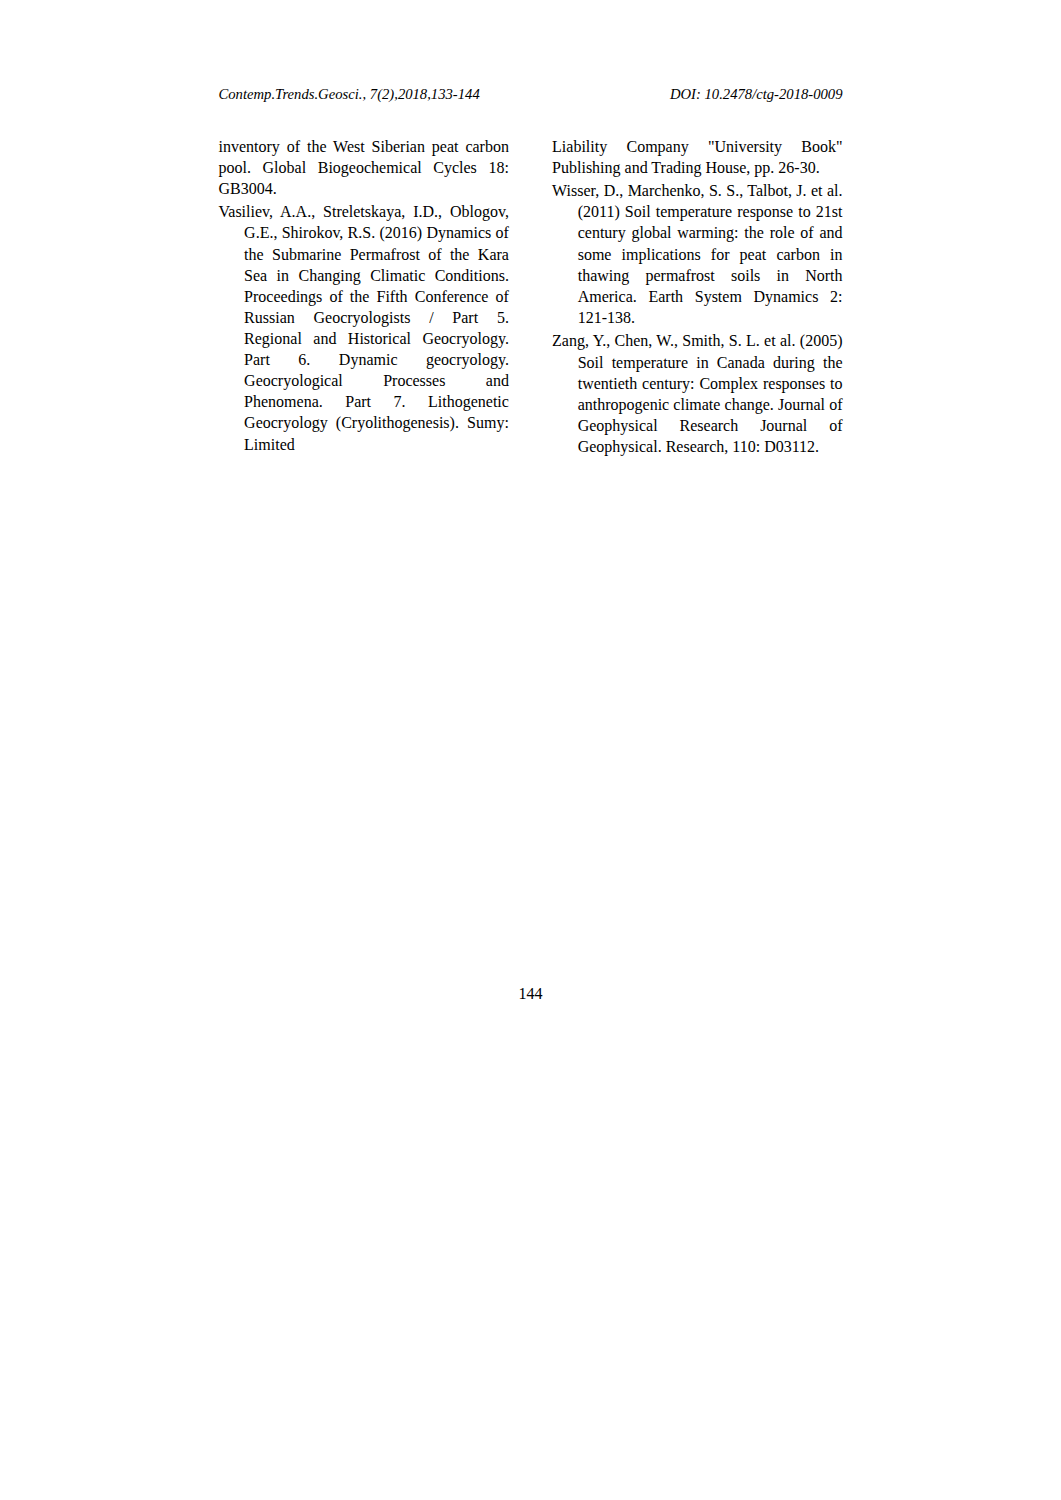Contemp.Trends.Geosci., 7(2),2018,133-144
DOI: 10.2478/ctg-2018-0009
inventory of the West Siberian peat carbon pool. Global Biogeochemical Cycles 18: GB3004.
Vasiliev, A.A., Streletskaya, I.D., Oblogov, G.E., Shirokov, R.S. (2016) Dynamics of the Submarine Permafrost of the Kara Sea in Changing Climatic Conditions. Proceedings of the Fifth Conference of Russian Geocryologists / Part 5. Regional and Historical Geocryology. Part 6. Dynamic geocryology. Geocryological Processes and Phenomena. Part 7. Lithogenetic Geocryology (Cryolithogenesis). Sumy: Limited
Liability Company "University Book" Publishing and Trading House, pp. 26-30.
Wisser, D., Marchenko, S. S., Talbot, J. et al. (2011) Soil temperature response to 21st century global warming: the role of and some implications for peat carbon in thawing permafrost soils in North America. Earth System Dynamics 2: 121-138.
Zang, Y., Chen, W., Smith, S. L. et al. (2005) Soil temperature in Canada during the twentieth century: Complex responses to anthropogenic climate change. Journal of Geophysical Research Journal of Geophysical. Research, 110: D03112.
144